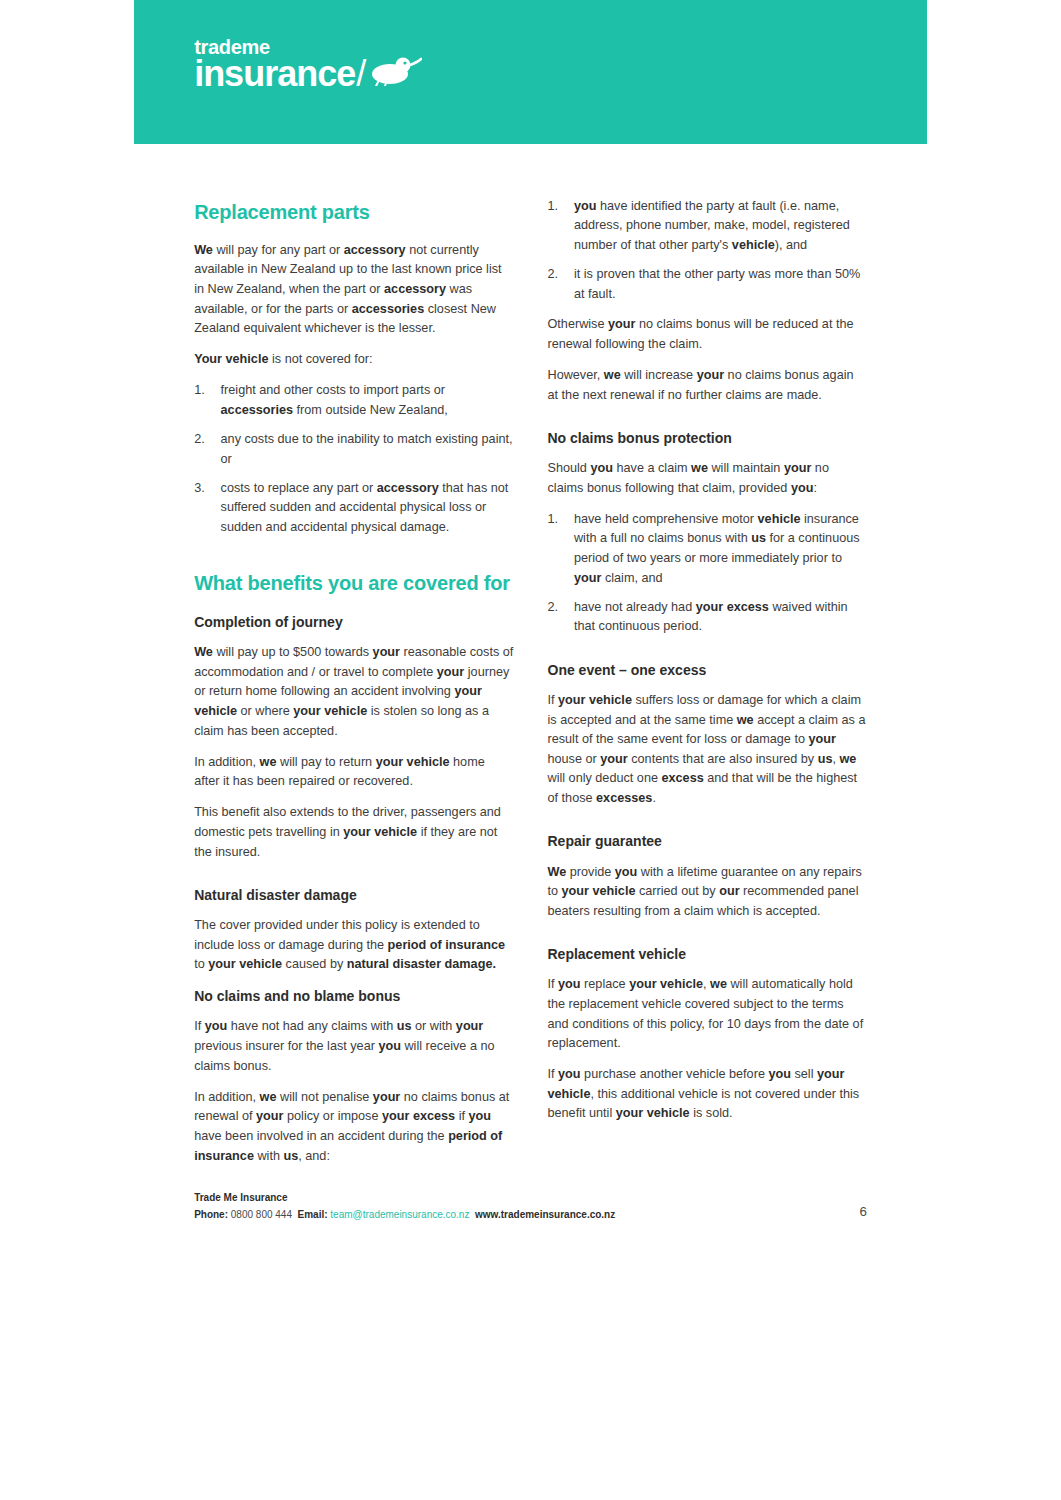trademe insurance/
Replacement parts
We will pay for any part or accessory not currently available in New Zealand up to the last known price list in New Zealand, when the part or accessory was available, or for the parts or accessories closest New Zealand equivalent whichever is the lesser.
Your vehicle is not covered for:
freight and other costs to import parts or accessories from outside New Zealand,
any costs due to the inability to match existing paint, or
costs to replace any part or accessory that has not suffered sudden and accidental physical loss or sudden and accidental physical damage.
What benefits you are covered for
Completion of journey
We will pay up to $500 towards your reasonable costs of accommodation and / or travel to complete your journey or return home following an accident involving your vehicle or where your vehicle is stolen so long as a claim has been accepted.
In addition, we will pay to return your vehicle home after it has been repaired or recovered.
This benefit also extends to the driver, passengers and domestic pets travelling in your vehicle if they are not the insured.
Natural disaster damage
The cover provided under this policy is extended to include loss or damage during the period of insurance to your vehicle caused by natural disaster damage.
No claims and no blame bonus
If you have not had any claims with us or with your previous insurer for the last year you will receive a no claims bonus.
In addition, we will not penalise your no claims bonus at renewal of your policy or impose your excess if you have been involved in an accident during the period of insurance with us, and:
you have identified the party at fault (i.e. name, address, phone number, make, model, registered number of that other party's vehicle), and
it is proven that the other party was more than 50% at fault.
Otherwise your no claims bonus will be reduced at the renewal following the claim.
However, we will increase your no claims bonus again at the next renewal if no further claims are made.
No claims bonus protection
Should you have a claim we will maintain your no claims bonus following that claim, provided you:
have held comprehensive motor vehicle insurance with a full no claims bonus with us for a continuous period of two years or more immediately prior to your claim, and
have not already had your excess waived within that continuous period.
One event – one excess
If your vehicle suffers loss or damage for which a claim is accepted and at the same time we accept a claim as a result of the same event for loss or damage to your house or your contents that are also insured by us, we will only deduct one excess and that will be the highest of those excesses.
Repair guarantee
We provide you with a lifetime guarantee on any repairs to your vehicle carried out by our recommended panel beaters resulting from a claim which is accepted.
Replacement vehicle
If you replace your vehicle, we will automatically hold the replacement vehicle covered subject to the terms and conditions of this policy, for 10 days from the date of replacement.
If you purchase another vehicle before you sell your vehicle, this additional vehicle is not covered under this benefit until your vehicle is sold.
Trade Me Insurance
Phone: 0800 800 444 Email: team@trademeinsurance.co.nz www.trademeinsurance.co.nz
6